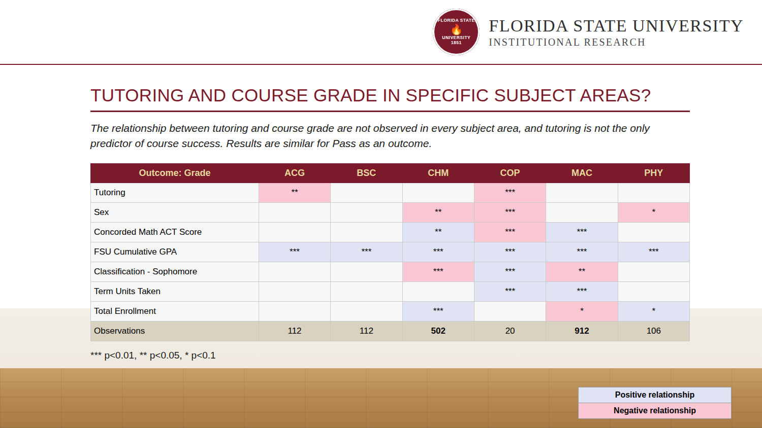FLORIDA STATE
🔥
UNIVERSITY
1851
FLORIDA STATE UNIVERSITY
INSTITUTIONAL RESEARCH
TUTORING AND COURSE GRADE IN SPECIFIC SUBJECT AREAS?
The relationship between tutoring and course grade are not observed in every subject area, and tutoring is not the only predictor of course success. Results are similar for Pass as an outcome.
| Outcome: Grade | ACG | BSC | CHM | COP | MAC | PHY |
| --- | --- | --- | --- | --- | --- | --- |
| Tutoring | ** | | | *** | | |
| Sex | | | ** | *** | | * |
| Concorded Math ACT Score | | | ** | *** | *** | |
| FSU Cumulative GPA | *** | *** | *** | *** | *** | *** |
| Classification - Sophomore | | | *** | *** | ** | |
| Term Units Taken | | | | *** | *** | |
| Total Enrollment | | | *** | | * | * |
| Observations | 112 | 112 | 502 | 20 | 912 | 106 |
*** p<0.01, ** p<0.05, * p<0.1
Positive relationship
Negative relationship